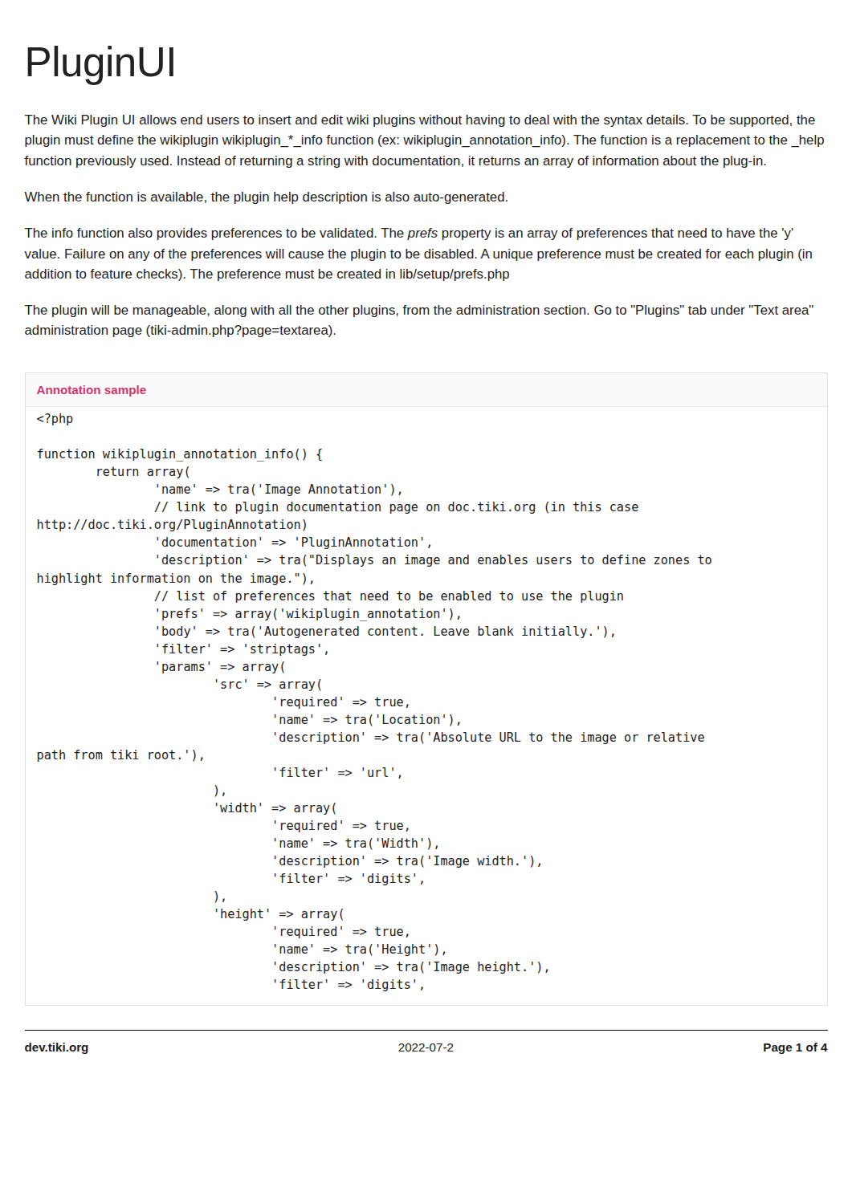PluginUI
The Wiki Plugin UI allows end users to insert and edit wiki plugins without having to deal with the syntax details. To be supported, the plugin must define the wikiplugin wikiplugin_*_info function (ex: wikiplugin_annotation_info). The function is a replacement to the _help function previously used. Instead of returning a string with documentation, it returns an array of information about the plug-in.
When the function is available, the plugin help description is also auto-generated.
The info function also provides preferences to be validated. The prefs property is an array of preferences that need to have the 'y' value. Failure on any of the preferences will cause the plugin to be disabled. A unique preference must be created for each plugin (in addition to feature checks). The preference must be created in lib/setup/prefs.php
The plugin will be manageable, along with all the other plugins, from the administration section. Go to "Plugins" tab under "Text area" administration page (tiki-admin.php?page=textarea).
Annotation sample
<?php

function wikiplugin_annotation_info() {
        return array(
                'name' => tra('Image Annotation'),
                // link to plugin documentation page on doc.tiki.org (in this case
http://doc.tiki.org/PluginAnnotation)
                'documentation' => 'PluginAnnotation',
                'description' => tra("Displays an image and enables users to define zones to
highlight information on the image."),
                // list of preferences that need to be enabled to use the plugin
                'prefs' => array('wikiplugin_annotation'),
                'body' => tra('Autogenerated content. Leave blank initially.'),
                'filter' => 'striptags',
                'params' => array(
                        'src' => array(
                                'required' => true,
                                'name' => tra('Location'),
                                'description' => tra('Absolute URL to the image or relative
path from tiki root.'),
                                'filter' => 'url',
                        ),
                        'width' => array(
                                'required' => true,
                                'name' => tra('Width'),
                                'description' => tra('Image width.'),
                                'filter' => 'digits',
                        ),
                        'height' => array(
                                'required' => true,
                                'name' => tra('Height'),
                                'description' => tra('Image height.'),
                                'filter' => 'digits',
dev.tiki.org 2022-07-2 Page 1 of 4